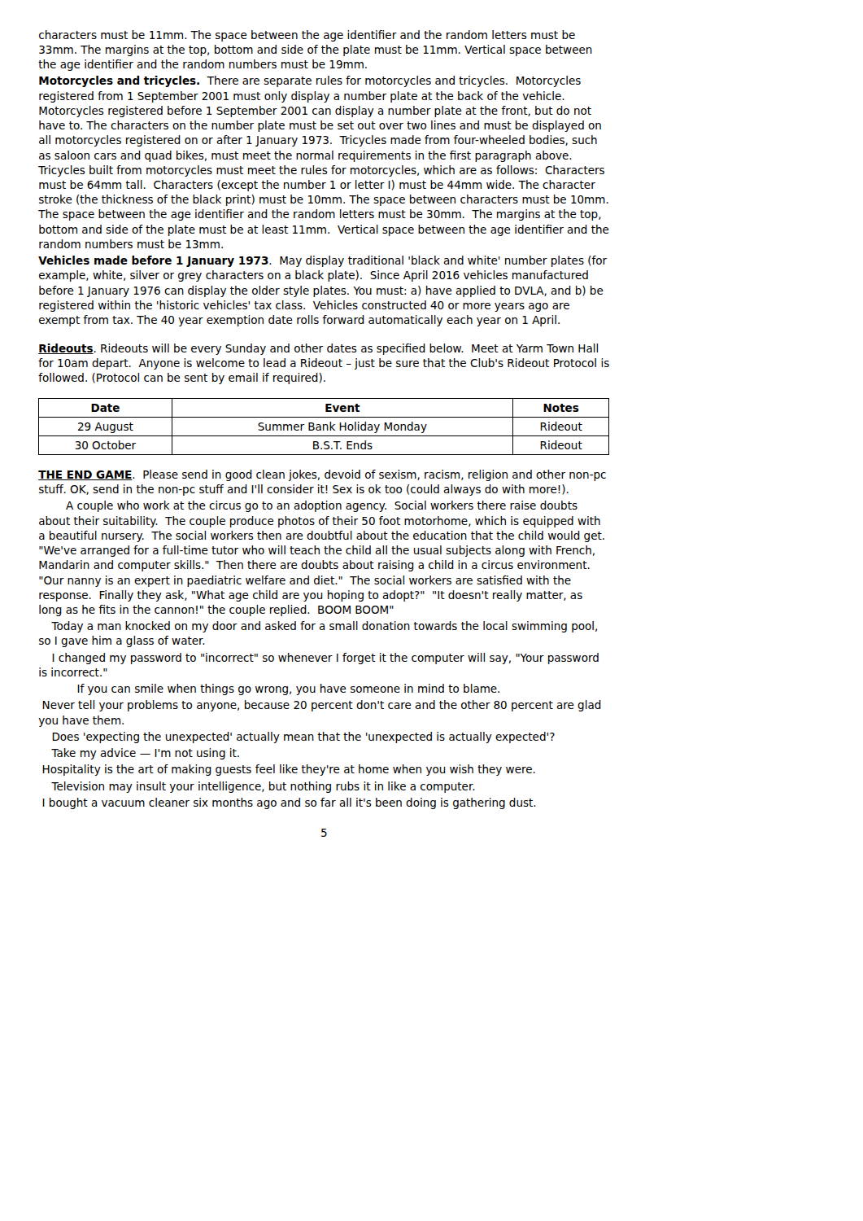characters must be 11mm. The space between the age identifier and the random letters must be 33mm. The margins at the top, bottom and side of the plate must be 11mm. Vertical space between the age identifier and the random numbers must be 19mm.
Motorcycles and tricycles. There are separate rules for motorcycles and tricycles. Motorcycles registered from 1 September 2001 must only display a number plate at the back of the vehicle. Motorcycles registered before 1 September 2001 can display a number plate at the front, but do not have to. The characters on the number plate must be set out over two lines and must be displayed on all motorcycles registered on or after 1 January 1973. Tricycles made from four-wheeled bodies, such as saloon cars and quad bikes, must meet the normal requirements in the first paragraph above. Tricycles built from motorcycles must meet the rules for motorcycles, which are as follows: Characters must be 64mm tall. Characters (except the number 1 or letter I) must be 44mm wide. The character stroke (the thickness of the black print) must be 10mm. The space between characters must be 10mm. The space between the age identifier and the random letters must be 30mm. The margins at the top, bottom and side of the plate must be at least 11mm. Vertical space between the age identifier and the random numbers must be 13mm.
Vehicles made before 1 January 1973. May display traditional 'black and white' number plates (for example, white, silver or grey characters on a black plate). Since April 2016 vehicles manufactured before 1 January 1976 can display the older style plates. You must: a) have applied to DVLA, and b) be registered within the 'historic vehicles' tax class. Vehicles constructed 40 or more years ago are exempt from tax. The 40 year exemption date rolls forward automatically each year on 1 April.
Rideouts. Rideouts will be every Sunday and other dates as specified below. Meet at Yarm Town Hall for 10am depart. Anyone is welcome to lead a Rideout – just be sure that the Club's Rideout Protocol is followed. (Protocol can be sent by email if required).
| Date | Event | Notes |
| --- | --- | --- |
| 29 August | Summer Bank Holiday Monday | Rideout |
| 30 October | B.S.T. Ends | Rideout |
THE END GAME. Please send in good clean jokes, devoid of sexism, racism, religion and other non-pc stuff. OK, send in the non-pc stuff and I'll consider it! Sex is ok too (could always do with more!).
A couple who work at the circus go to an adoption agency. Social workers there raise doubts about their suitability. The couple produce photos of their 50 foot motorhome, which is equipped with a beautiful nursery. The social workers then are doubtful about the education that the child would get. "We've arranged for a full-time tutor who will teach the child all the usual subjects along with French, Mandarin and computer skills." Then there are doubts about raising a child in a circus environment. "Our nanny is an expert in paediatric welfare and diet." The social workers are satisfied with the response. Finally they ask, "What age child are you hoping to adopt?" "It doesn't really matter, as long as he fits in the cannon!" the couple replied. BOOM BOOM"
Today a man knocked on my door and asked for a small donation towards the local swimming pool, so I gave him a glass of water.
I changed my password to "incorrect" so whenever I forget it the computer will say, "Your password is incorrect."
If you can smile when things go wrong, you have someone in mind to blame.
Never tell your problems to anyone, because 20 percent don't care and the other 80 percent are glad you have them.
Does 'expecting the unexpected' actually mean that the 'unexpected is actually expected'?
Take my advice — I'm not using it.
Hospitality is the art of making guests feel like they're at home when you wish they were.
Television may insult your intelligence, but nothing rubs it in like a computer.
I bought a vacuum cleaner six months ago and so far all it's been doing is gathering dust.
5